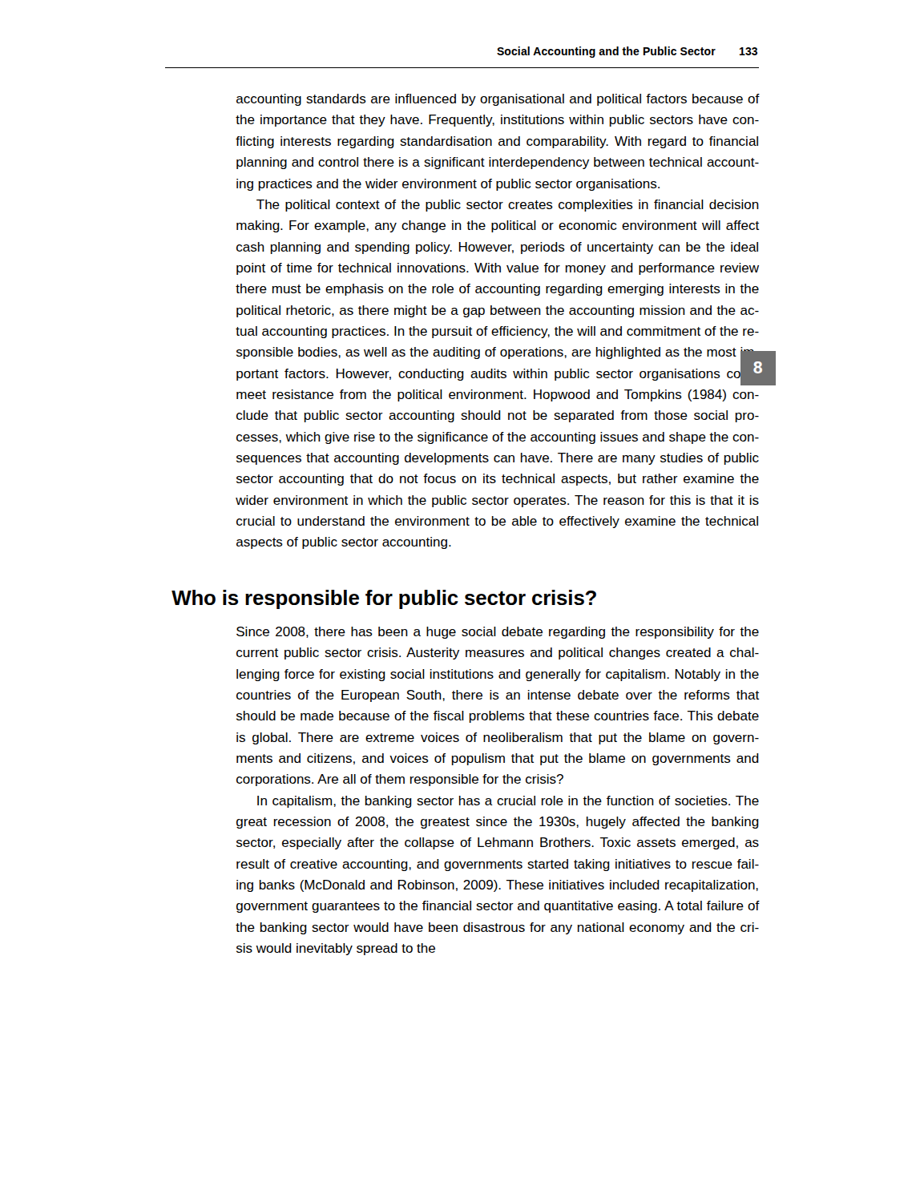Social Accounting and the Public Sector 133
8
accounting standards are influenced by organisational and political factors because of the importance that they have. Frequently, institutions within public sectors have conflicting interests regarding standardisation and comparability. With regard to financial planning and control there is a significant interdependency between technical accounting practices and the wider environment of public sector organisations.
The political context of the public sector creates complexities in financial decision making. For example, any change in the political or economic environment will affect cash planning and spending policy. However, periods of uncertainty can be the ideal point of time for technical innovations. With value for money and performance review there must be emphasis on the role of accounting regarding emerging interests in the political rhetoric, as there might be a gap between the accounting mission and the actual accounting practices. In the pursuit of efficiency, the will and commitment of the responsible bodies, as well as the auditing of operations, are highlighted as the most important factors. However, conducting audits within public sector organisations could meet resistance from the political environment. Hopwood and Tompkins (1984) conclude that public sector accounting should not be separated from those social processes, which give rise to the significance of the accounting issues and shape the consequences that accounting developments can have. There are many studies of public sector accounting that do not focus on its technical aspects, but rather examine the wider environment in which the public sector operates. The reason for this is that it is crucial to understand the environment to be able to effectively examine the technical aspects of public sector accounting.
Who is responsible for public sector crisis?
Since 2008, there has been a huge social debate regarding the responsibility for the current public sector crisis. Austerity measures and political changes created a challenging force for existing social institutions and generally for capitalism. Notably in the countries of the European South, there is an intense debate over the reforms that should be made because of the fiscal problems that these countries face. This debate is global. There are extreme voices of neoliberalism that put the blame on governments and citizens, and voices of populism that put the blame on governments and corporations. Are all of them responsible for the crisis?
In capitalism, the banking sector has a crucial role in the function of societies. The great recession of 2008, the greatest since the 1930s, hugely affected the banking sector, especially after the collapse of Lehmann Brothers. Toxic assets emerged, as result of creative accounting, and governments started taking initiatives to rescue failing banks (McDonald and Robinson, 2009). These initiatives included recapitalization, government guarantees to the financial sector and quantitative easing. A total failure of the banking sector would have been disastrous for any national economy and the crisis would inevitably spread to the